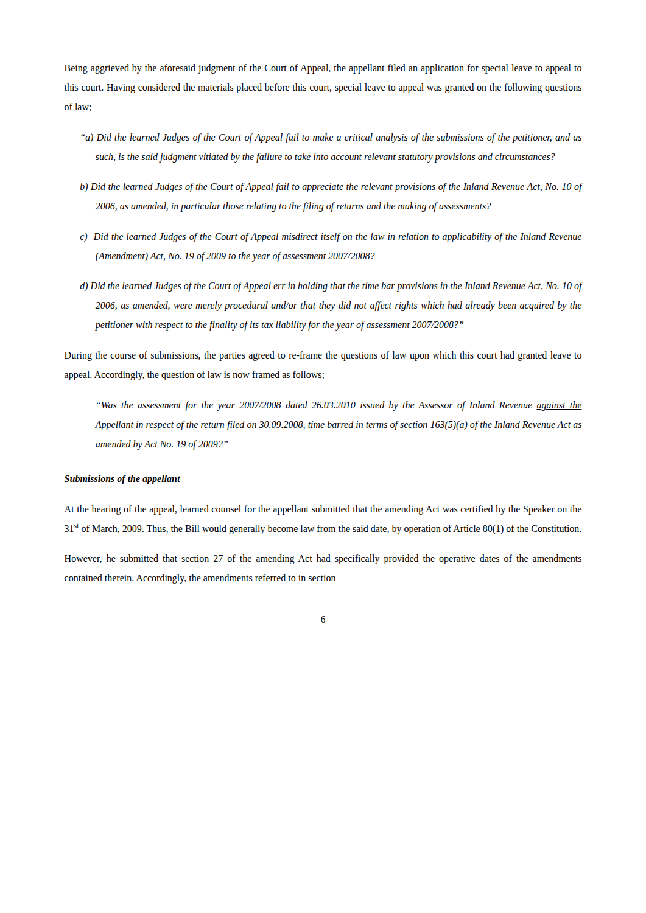Being aggrieved by the aforesaid judgment of the Court of Appeal, the appellant filed an application for special leave to appeal to this court. Having considered the materials placed before this court, special leave to appeal was granted on the following questions of law;
“a) Did the learned Judges of the Court of Appeal fail to make a critical analysis of the submissions of the petitioner, and as such, is the said judgment vitiated by the failure to take into account relevant statutory provisions and circumstances?
b) Did the learned Judges of the Court of Appeal fail to appreciate the relevant provisions of the Inland Revenue Act, No. 10 of 2006, as amended, in particular those relating to the filing of returns and the making of assessments?
c) Did the learned Judges of the Court of Appeal misdirect itself on the law in relation to applicability of the Inland Revenue (Amendment) Act, No. 19 of 2009 to the year of assessment 2007/2008?
d) Did the learned Judges of the Court of Appeal err in holding that the time bar provisions in the Inland Revenue Act, No. 10 of 2006, as amended, were merely procedural and/or that they did not affect rights which had already been acquired by the petitioner with respect to the finality of its tax liability for the year of assessment 2007/2008?”
During the course of submissions, the parties agreed to re-frame the questions of law upon which this court had granted leave to appeal. Accordingly, the question of law is now framed as follows;
“Was the assessment for the year 2007/2008 dated 26.03.2010 issued by the Assessor of Inland Revenue against the Appellant in respect of the return filed on 30.09.2008, time barred in terms of section 163(5)(a) of the Inland Revenue Act as amended by Act No. 19 of 2009?”
Submissions of the appellant
At the hearing of the appeal, learned counsel for the appellant submitted that the amending Act was certified by the Speaker on the 31st of March, 2009. Thus, the Bill would generally become law from the said date, by operation of Article 80(1) of the Constitution.
However, he submitted that section 27 of the amending Act had specifically provided the operative dates of the amendments contained therein. Accordingly, the amendments referred to in section
6